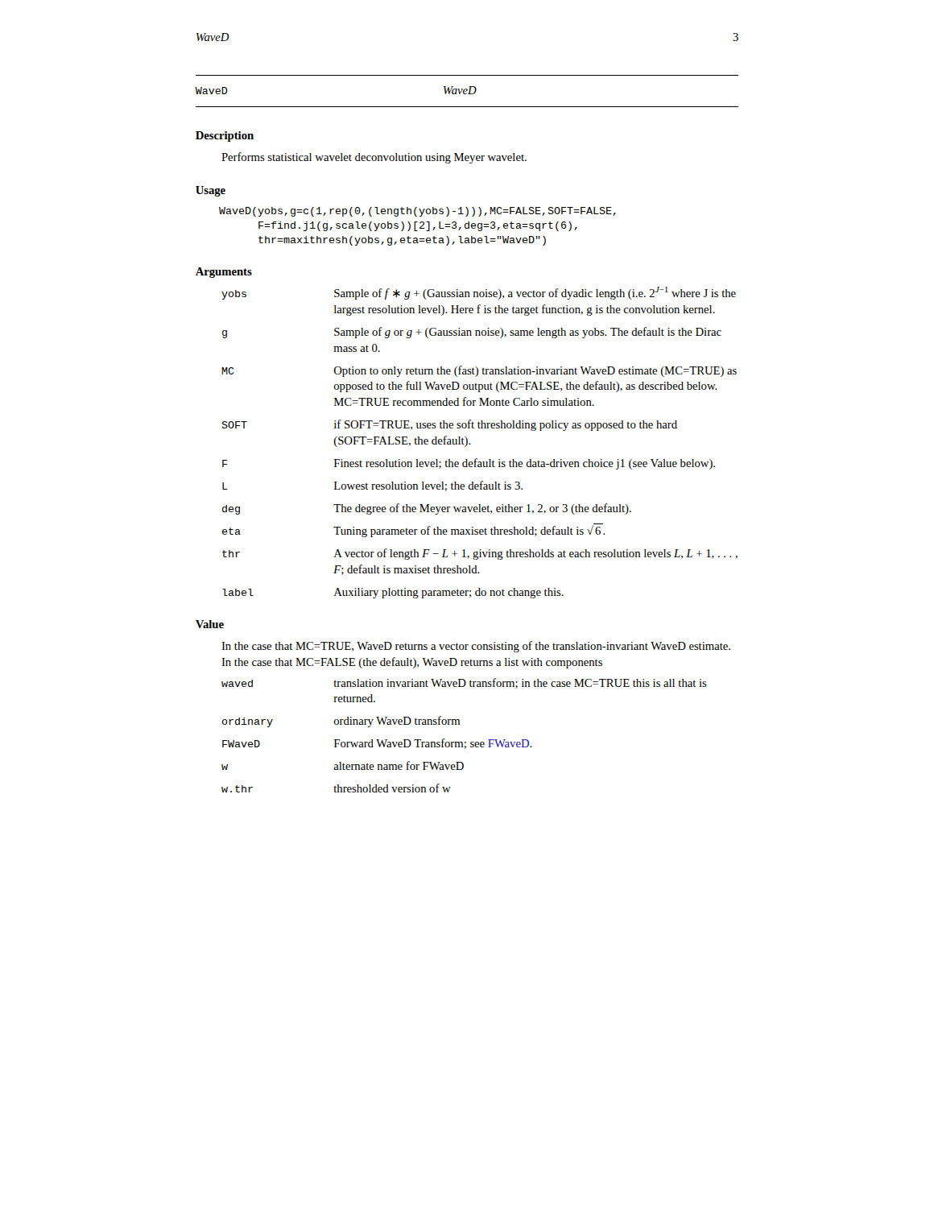WaveD 3
WaveD WaveD
Description
Performs statistical wavelet deconvolution using Meyer wavelet.
Usage
WaveD(yobs,g=c(1,rep(0,(length(yobs)-1))),MC=FALSE,SOFT=FALSE,
      F=find.j1(g,scale(yobs))[2],L=3,deg=3,eta=sqrt(6),
      thr=maxithresh(yobs,g,eta=eta),label="WaveD")
Arguments
yobs
Sample of f ∗ g + (Gaussian noise), a vector of dyadic length (i.e. 2J−1 where J is the largest resolution level). Here f is the target function, g is the convolution kernel.
g
Sample of g or g + (Gaussian noise), same length as yobs. The default is the Dirac mass at 0.
MC
Option to only return the (fast) translation-invariant WaveD estimate (MC=TRUE) as opposed to the full WaveD output (MC=FALSE, the default), as described below. MC=TRUE recommended for Monte Carlo simulation.
SOFT
if SOFT=TRUE, uses the soft thresholding policy as opposed to the hard (SOFT=FALSE, the default).
F
Finest resolution level; the default is the data-driven choice j1 (see Value below).
L
Lowest resolution level; the default is 3.
deg
The degree of the Meyer wavelet, either 1, 2, or 3 (the default).
eta
Tuning parameter of the maxiset threshold; default is √6.
thr
A vector of length F − L + 1, giving thresholds at each resolution levels L, L + 1, . . . , F; default is maxiset threshold.
label
Auxiliary plotting parameter; do not change this.
Value
In the case that MC=TRUE, WaveD returns a vector consisting of the translation-invariant WaveD estimate. In the case that MC=FALSE (the default), WaveD returns a list with components
waved
translation invariant WaveD transform; in the case MC=TRUE this is all that is returned.
ordinary
ordinary WaveD transform
FWaveD
Forward WaveD Transform; see FWaveD.
w
alternate name for FWaveD
w.thr
thresholded version of w